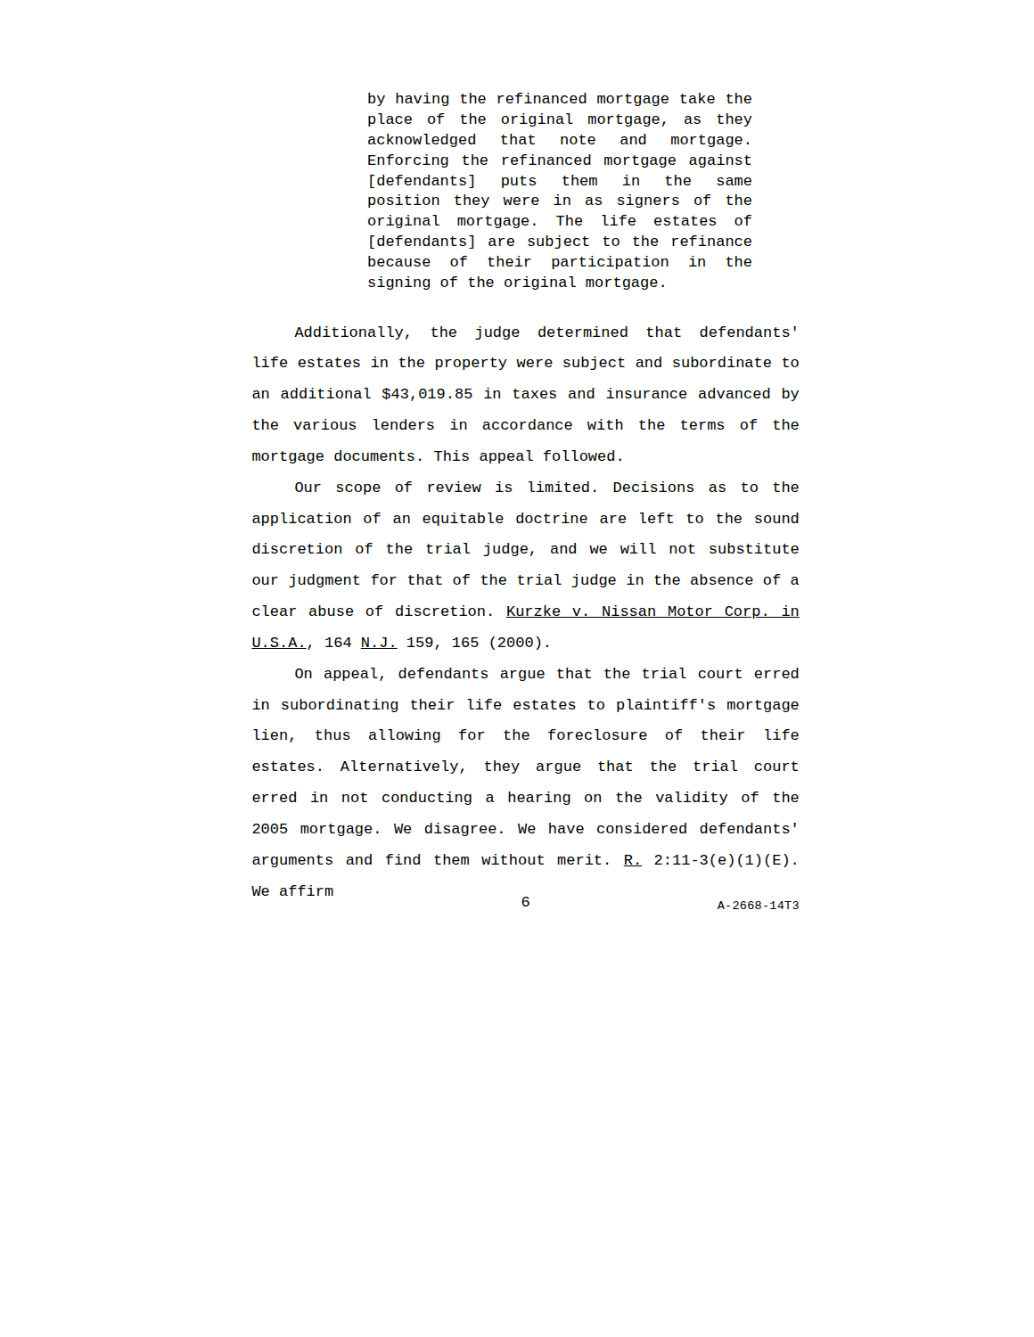by having the refinanced mortgage take the place of the original mortgage, as they acknowledged that note and mortgage. Enforcing the refinanced mortgage against [defendants] puts them in the same position they were in as signers of the original mortgage. The life estates of [defendants] are subject to the refinance because of their participation in the signing of the original mortgage.
Additionally, the judge determined that defendants' life estates in the property were subject and subordinate to an additional $43,019.85 in taxes and insurance advanced by the various lenders in accordance with the terms of the mortgage documents. This appeal followed.
Our scope of review is limited. Decisions as to the application of an equitable doctrine are left to the sound discretion of the trial judge, and we will not substitute our judgment for that of the trial judge in the absence of a clear abuse of discretion. Kurzke v. Nissan Motor Corp. in U.S.A., 164 N.J. 159, 165 (2000).
On appeal, defendants argue that the trial court erred in subordinating their life estates to plaintiff's mortgage lien, thus allowing for the foreclosure of their life estates. Alternatively, they argue that the trial court erred in not conducting a hearing on the validity of the 2005 mortgage. We disagree. We have considered defendants' arguments and find them without merit. R. 2:11-3(e)(1)(E). We affirm
6
A-2668-14T3